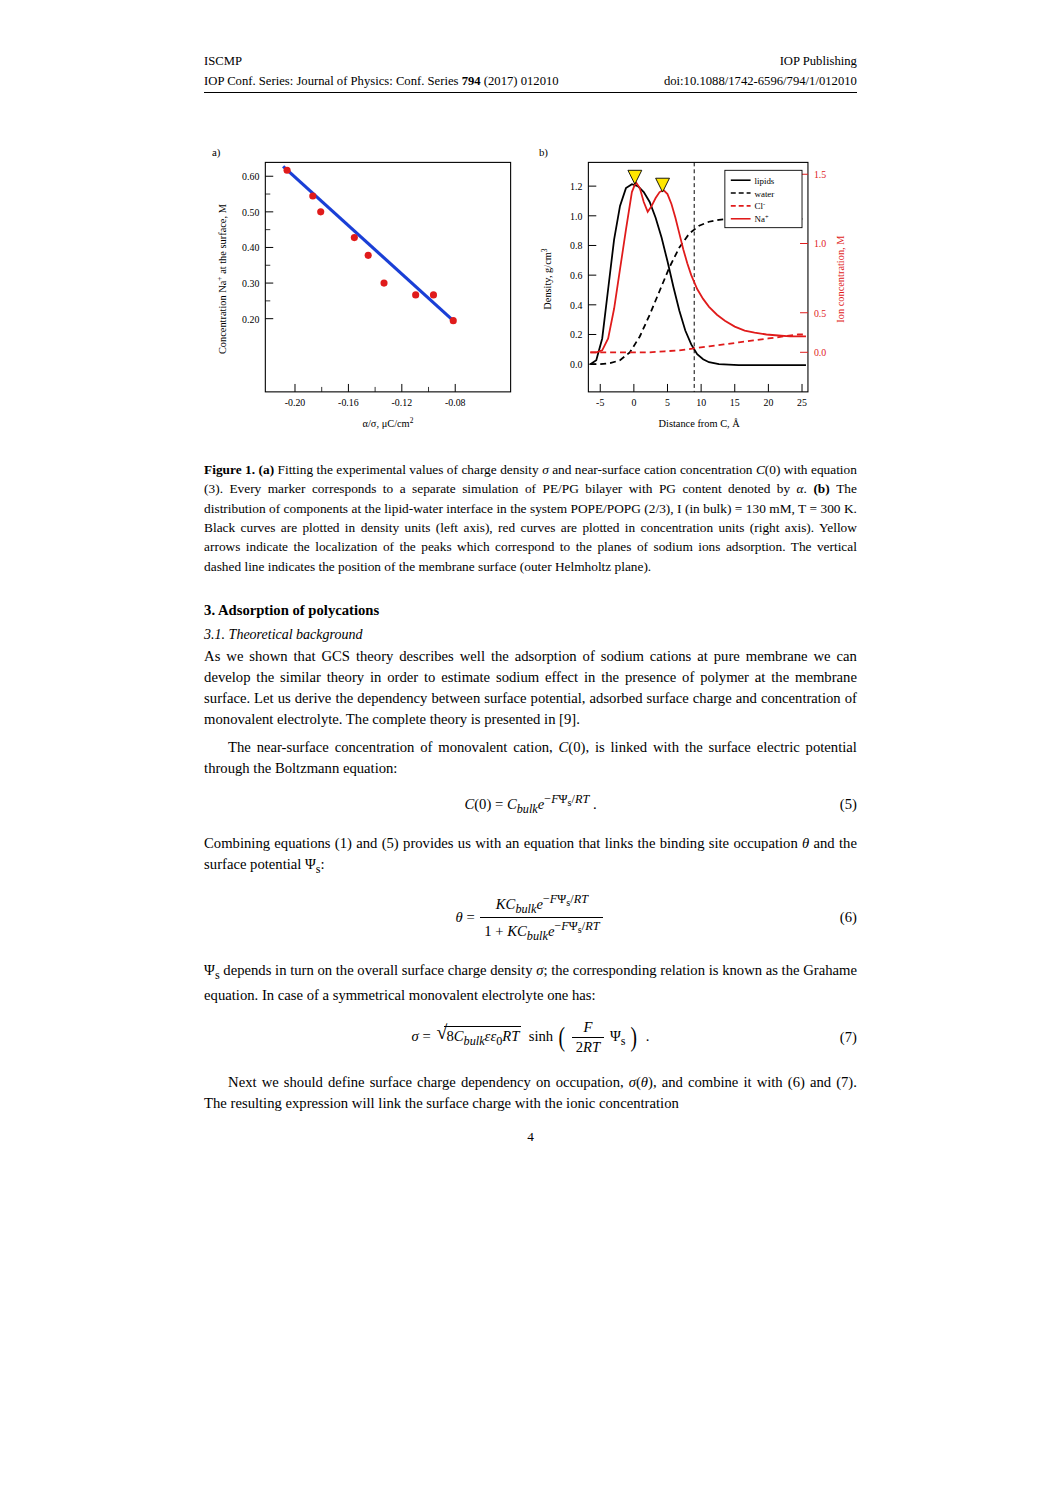ISCMP
IOP Publishing
IOP Conf. Series: Journal of Physics: Conf. Series 794 (2017) 012010
doi:10.1088/1742-6596/794/1/012010
a) 0.60 0.50 0.40 0.30 0.20 -0.20 -0.16 -0.12 -0.08 Concentration Na+ at the surface, M α/σ, μC/cm2 b) 0.0 0.2 0.4 0.6 0.8 1.0 1.2 1.5 1.0 0.5 0.0 -5 0 5 10 15 20 25 Density, g/cm3 Ion concentration, M Distance from C, Å lipids water Cl- Na+
Figure 1. (a) Fitting the experimental values of charge density σ and near-surface cation concentration C(0) with equation (3). Every marker corresponds to a separate simulation of PE/PG bilayer with PG content denoted by α. (b) The distribution of components at the lipid-water interface in the system POPE/POPG (2/3), I (in bulk) = 130 mM, T = 300 K. Black curves are plotted in density units (left axis), red curves are plotted in concentration units (right axis). Yellow arrows indicate the localization of the peaks which correspond to the planes of sodium ions adsorption. The vertical dashed line indicates the position of the membrane surface (outer Helmholtz plane).
3. Adsorption of polycations
3.1. Theoretical background
As we shown that GCS theory describes well the adsorption of sodium cations at pure membrane we can develop the similar theory in order to estimate sodium effect in the presence of polymer at the membrane surface. Let us derive the dependency between surface potential, adsorbed surface charge and concentration of monovalent electrolyte. The complete theory is presented in [9].
The near-surface concentration of monovalent cation, C(0), is linked with the surface electric potential through the Boltzmann equation:
C(0) = Cbulk e−FΨs/RT . (5)
Combining equations (1) and (5) provides us with an equation that links the binding site occupation θ and the surface potential Ψs:
θ = KCbulke−FΨs/RT 1 + KCbulke−FΨs/RT (6)
Ψs depends in turn on the overall surface charge density σ; the corresponding relation is known as the Grahame equation. In case of a symmetrical monovalent electrolyte one has:
σ = 8Cbulkεε0RT sinh ( F 2RT Ψs ) . (7)
Next we should define surface charge dependency on occupation, σ(θ), and combine it with (6) and (7). The resulting expression will link the surface charge with the ionic concentration
4